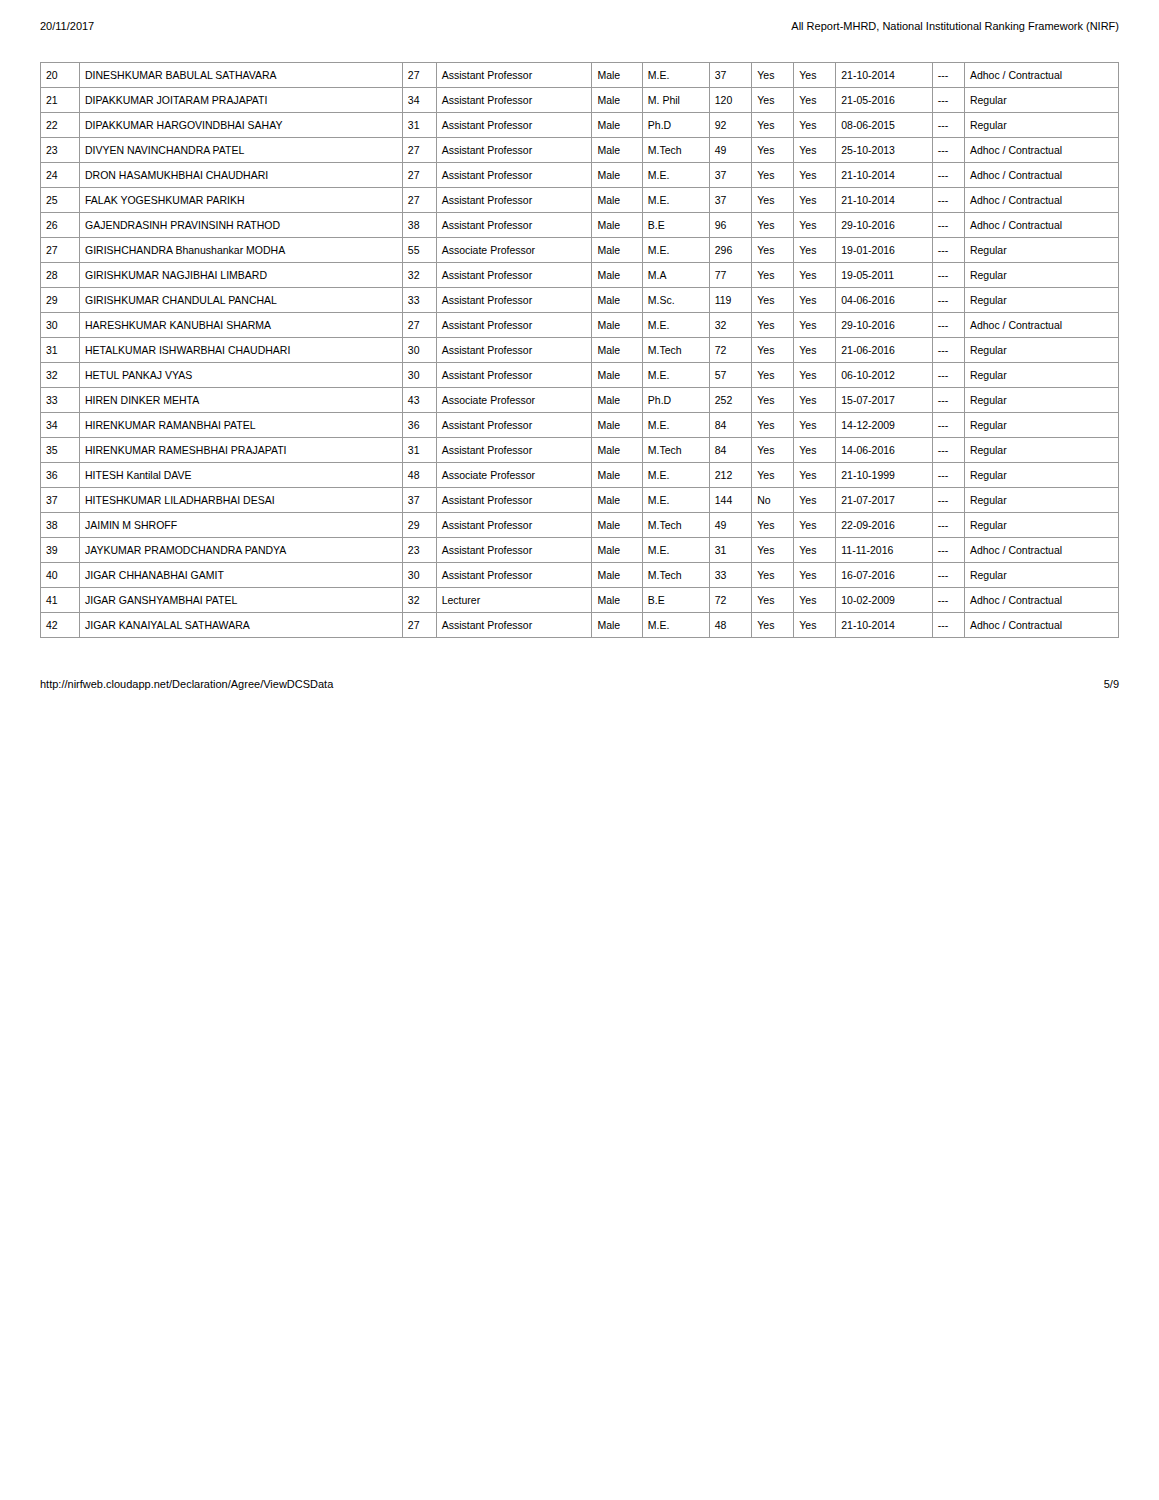20/11/2017 All Report-MHRD, National Institutional Ranking Framework (NIRF)
| 20 | DINESHKUMAR BABULAL SATHAVARA | 27 | Assistant Professor | Male | M.E. | 37 | Yes | Yes | 21-10-2014 | --- | Adhoc / Contractual |
| 21 | DIPAKKUMAR JOITARAM PRAJAPATI | 34 | Assistant Professor | Male | M. Phil | 120 | Yes | Yes | 21-05-2016 | --- | Regular |
| 22 | DIPAKKUMAR HARGOVINDBHAI SAHAY | 31 | Assistant Professor | Male | Ph.D | 92 | Yes | Yes | 08-06-2015 | --- | Regular |
| 23 | DIVYEN NAVINCHANDRA PATEL | 27 | Assistant Professor | Male | M.Tech | 49 | Yes | Yes | 25-10-2013 | --- | Adhoc / Contractual |
| 24 | DRON HASAMUKHBHAI CHAUDHARI | 27 | Assistant Professor | Male | M.E. | 37 | Yes | Yes | 21-10-2014 | --- | Adhoc / Contractual |
| 25 | FALAK YOGESHKUMAR PARIKH | 27 | Assistant Professor | Male | M.E. | 37 | Yes | Yes | 21-10-2014 | --- | Adhoc / Contractual |
| 26 | GAJENDRASINH PRAVINSINH RATHOD | 38 | Assistant Professor | Male | B.E | 96 | Yes | Yes | 29-10-2016 | --- | Adhoc / Contractual |
| 27 | GIRISHCHANDRA Bhanushankar MODHA | 55 | Associate Professor | Male | M.E. | 296 | Yes | Yes | 19-01-2016 | --- | Regular |
| 28 | GIRISHKUMAR NAGJIBHAI LIMBARD | 32 | Assistant Professor | Male | M.A | 77 | Yes | Yes | 19-05-2011 | --- | Regular |
| 29 | GIRISHKUMAR CHANDULAL PANCHAL | 33 | Assistant Professor | Male | M.Sc. | 119 | Yes | Yes | 04-06-2016 | --- | Regular |
| 30 | HARESHKUMAR KANUBHAI SHARMA | 27 | Assistant Professor | Male | M.E. | 32 | Yes | Yes | 29-10-2016 | --- | Adhoc / Contractual |
| 31 | HETALKUMAR ISHWARBHAI CHAUDHARI | 30 | Assistant Professor | Male | M.Tech | 72 | Yes | Yes | 21-06-2016 | --- | Regular |
| 32 | HETUL PANKAJ VYAS | 30 | Assistant Professor | Male | M.E. | 57 | Yes | Yes | 06-10-2012 | --- | Regular |
| 33 | HIREN DINKER MEHTA | 43 | Associate Professor | Male | Ph.D | 252 | Yes | Yes | 15-07-2017 | --- | Regular |
| 34 | HIRENKUMAR RAMANBHAI PATEL | 36 | Assistant Professor | Male | M.E. | 84 | Yes | Yes | 14-12-2009 | --- | Regular |
| 35 | HIRENKUMAR RAMESHBHAI PRAJAPATI | 31 | Assistant Professor | Male | M.Tech | 84 | Yes | Yes | 14-06-2016 | --- | Regular |
| 36 | HITESH Kantilal DAVE | 48 | Associate Professor | Male | M.E. | 212 | Yes | Yes | 21-10-1999 | --- | Regular |
| 37 | HITESHKUMAR LILADHARBHAI DESAI | 37 | Assistant Professor | Male | M.E. | 144 | No | Yes | 21-07-2017 | --- | Regular |
| 38 | JAIMIN M SHROFF | 29 | Assistant Professor | Male | M.Tech | 49 | Yes | Yes | 22-09-2016 | --- | Regular |
| 39 | JAYKUMAR PRAMODCHANDRA PANDYA | 23 | Assistant Professor | Male | M.E. | 31 | Yes | Yes | 11-11-2016 | --- | Adhoc / Contractual |
| 40 | JIGAR CHHANABHAI GAMIT | 30 | Assistant Professor | Male | M.Tech | 33 | Yes | Yes | 16-07-2016 | --- | Regular |
| 41 | JIGAR GANSHYAMBHAI PATEL | 32 | Lecturer | Male | B.E | 72 | Yes | Yes | 10-02-2009 | --- | Adhoc / Contractual |
| 42 | JIGAR KANAIYALAL SATHAWARA | 27 | Assistant Professor | Male | M.E. | 48 | Yes | Yes | 21-10-2014 | --- | Adhoc / Contractual |
http://nirfweb.cloudapp.net/Declaration/Agree/ViewDCSData 5/9